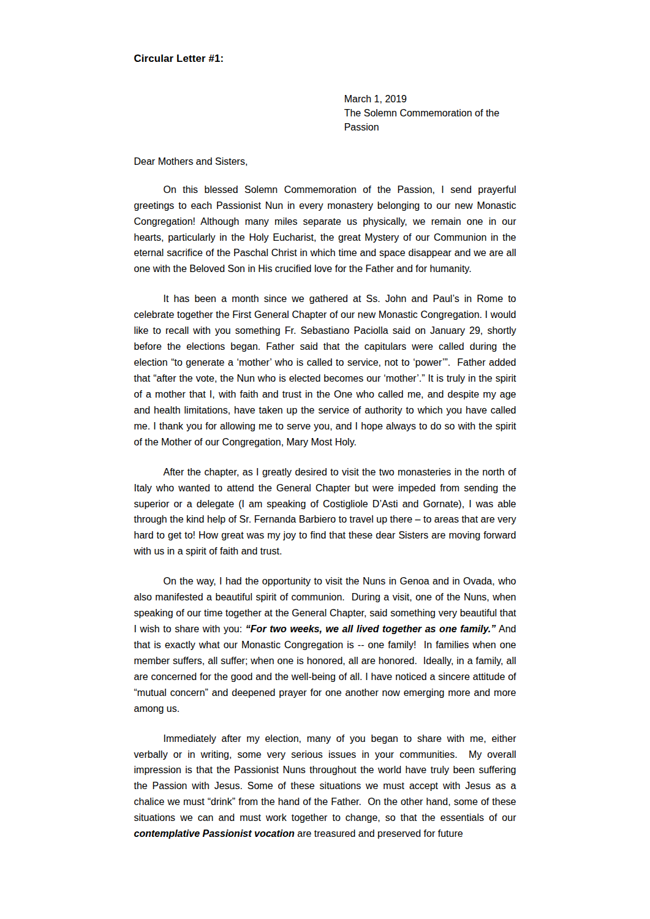Circular Letter #1:
March 1, 2019
The Solemn Commemoration of the Passion
Dear Mothers and Sisters,
On this blessed Solemn Commemoration of the Passion, I send prayerful greetings to each Passionist Nun in every monastery belonging to our new Monastic Congregation! Although many miles separate us physically, we remain one in our hearts, particularly in the Holy Eucharist, the great Mystery of our Communion in the eternal sacrifice of the Paschal Christ in which time and space disappear and we are all one with the Beloved Son in His crucified love for the Father and for humanity.
It has been a month since we gathered at Ss. John and Paul’s in Rome to celebrate together the First General Chapter of our new Monastic Congregation. I would like to recall with you something Fr. Sebastiano Paciolla said on January 29, shortly before the elections began. Father said that the capitulars were called during the election “to generate a ‘mother’ who is called to service, not to ‘power’”. Father added that “after the vote, the Nun who is elected becomes our ‘mother’.” It is truly in the spirit of a mother that I, with faith and trust in the One who called me, and despite my age and health limitations, have taken up the service of authority to which you have called me. I thank you for allowing me to serve you, and I hope always to do so with the spirit of the Mother of our Congregation, Mary Most Holy.
After the chapter, as I greatly desired to visit the two monasteries in the north of Italy who wanted to attend the General Chapter but were impeded from sending the superior or a delegate (I am speaking of Costigliole D’Asti and Gornate), I was able through the kind help of Sr. Fernanda Barbiero to travel up there – to areas that are very hard to get to! How great was my joy to find that these dear Sisters are moving forward with us in a spirit of faith and trust.
On the way, I had the opportunity to visit the Nuns in Genoa and in Ovada, who also manifested a beautiful spirit of communion. During a visit, one of the Nuns, when speaking of our time together at the General Chapter, said something very beautiful that I wish to share with you: “For two weeks, we all lived together as one family.” And that is exactly what our Monastic Congregation is -- one family! In families when one member suffers, all suffer; when one is honored, all are honored. Ideally, in a family, all are concerned for the good and the well-being of all. I have noticed a sincere attitude of “mutual concern” and deepened prayer for one another now emerging more and more among us.
Immediately after my election, many of you began to share with me, either verbally or in writing, some very serious issues in your communities. My overall impression is that the Passionist Nuns throughout the world have truly been suffering the Passion with Jesus. Some of these situations we must accept with Jesus as a chalice we must “drink” from the hand of the Father. On the other hand, some of these situations we can and must work together to change, so that the essentials of our contemplative Passionist vocation are treasured and preserved for future